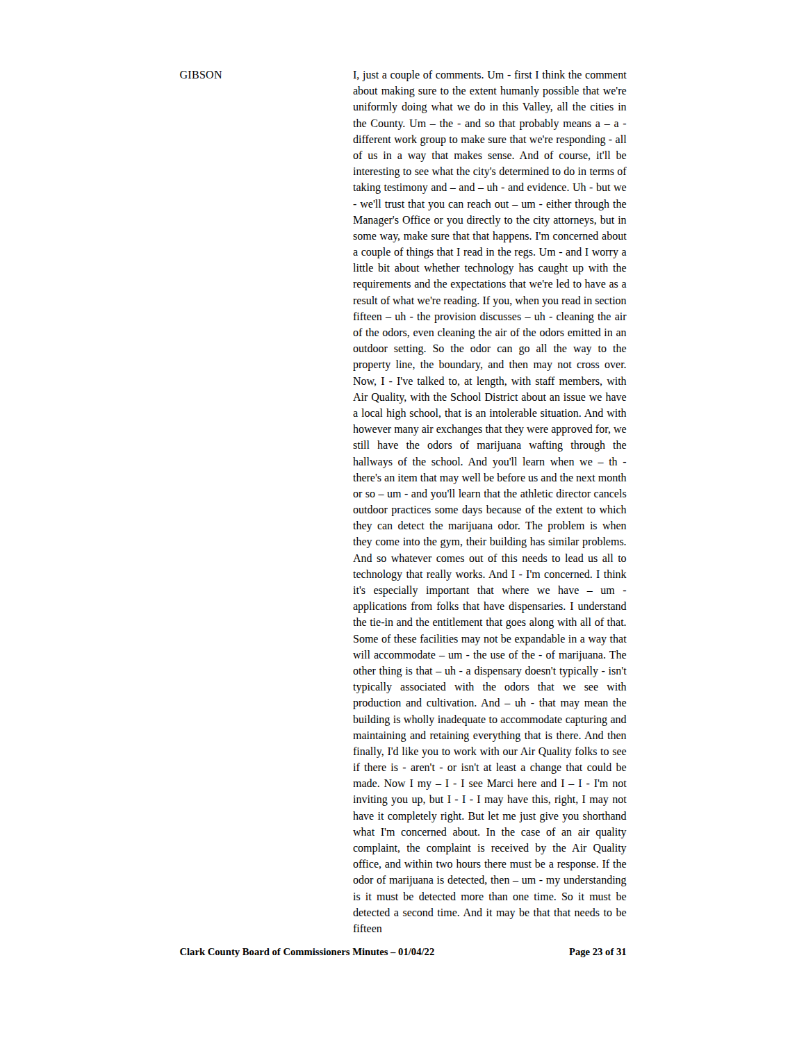GIBSON
I, just a couple of comments. Um - first I think the comment about making sure to the extent humanly possible that we're uniformly doing what we do in this Valley, all the cities in the County. Um – the - and so that probably means a – a - different work group to make sure that we're responding - all of us in a way that makes sense. And of course, it'll be interesting to see what the city's determined to do in terms of taking testimony and – and – uh - and evidence. Uh - but we - we'll trust that you can reach out – um - either through the Manager's Office or you directly to the city attorneys, but in some way, make sure that that happens. I'm concerned about a couple of things that I read in the regs. Um - and I worry a little bit about whether technology has caught up with the requirements and the expectations that we're led to have as a result of what we're reading. If you, when you read in section fifteen – uh - the provision discusses – uh - cleaning the air of the odors, even cleaning the air of the odors emitted in an outdoor setting. So the odor can go all the way to the property line, the boundary, and then may not cross over. Now, I - I've talked to, at length, with staff members, with Air Quality, with the School District about an issue we have a local high school, that is an intolerable situation. And with however many air exchanges that they were approved for, we still have the odors of marijuana wafting through the hallways of the school. And you'll learn when we – th - there's an item that may well be before us and the next month or so – um - and you'll learn that the athletic director cancels outdoor practices some days because of the extent to which they can detect the marijuana odor. The problem is when they come into the gym, their building has similar problems. And so whatever comes out of this needs to lead us all to technology that really works. And I - I'm concerned. I think it's especially important that where we have – um - applications from folks that have dispensaries. I understand the tie-in and the entitlement that goes along with all of that. Some of these facilities may not be expandable in a way that will accommodate – um - the use of the - of marijuana. The other thing is that – uh - a dispensary doesn't typically - isn't typically associated with the odors that we see with production and cultivation. And – uh - that may mean the building is wholly inadequate to accommodate capturing and maintaining and retaining everything that is there. And then finally, I'd like you to work with our Air Quality folks to see if there is - aren't - or isn't at least a change that could be made. Now I my – I - I see Marci here and I – I - I'm not inviting you up, but I - I - I may have this, right, I may not have it completely right. But let me just give you shorthand what I'm concerned about. In the case of an air quality complaint, the complaint is received by the Air Quality office, and within two hours there must be a response. If the odor of marijuana is detected, then – um - my understanding is it must be detected more than one time. So it must be detected a second time. And it may be that that needs to be fifteen
Clark County Board of Commissioners Minutes – 01/04/22
Page 23 of 31